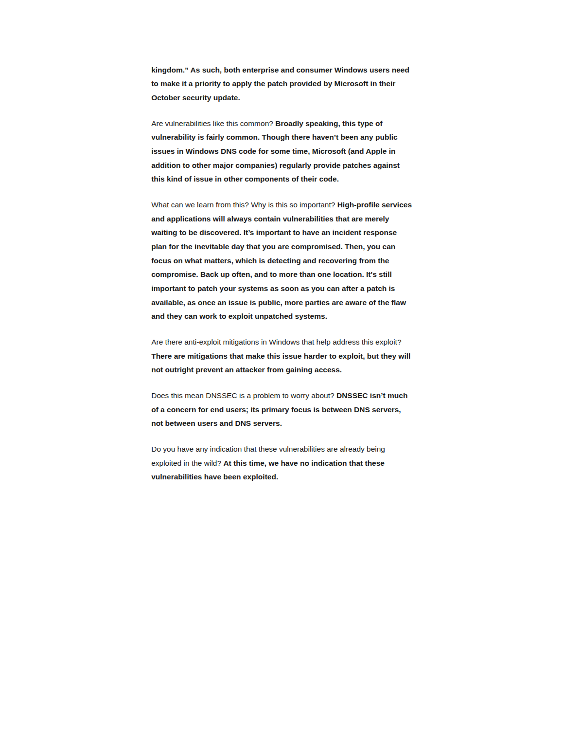kingdom.” As such, both enterprise and consumer Windows users need to make it a priority to apply the patch provided by Microsoft in their October security update.
Are vulnerabilities like this common? Broadly speaking, this type of vulnerability is fairly common. Though there haven’t been any public issues in Windows DNS code for some time, Microsoft (and Apple in addition to other major companies) regularly provide patches against this kind of issue in other components of their code.
What can we learn from this? Why is this so important? High-profile services and applications will always contain vulnerabilities that are merely waiting to be discovered. It’s important to have an incident response plan for the inevitable day that you are compromised. Then, you can focus on what matters, which is detecting and recovering from the compromise. Back up often, and to more than one location. It's still important to patch your systems as soon as you can after a patch is available, as once an issue is public, more parties are aware of the flaw and they can work to exploit unpatched systems.
Are there anti-exploit mitigations in Windows that help address this exploit? There are mitigations that make this issue harder to exploit, but they will not outright prevent an attacker from gaining access.
Does this mean DNSSEC is a problem to worry about? DNSSEC isn’t much of a concern for end users; its primary focus is between DNS servers, not between users and DNS servers.
Do you have any indication that these vulnerabilities are already being exploited in the wild? At this time, we have no indication that these vulnerabilities have been exploited.